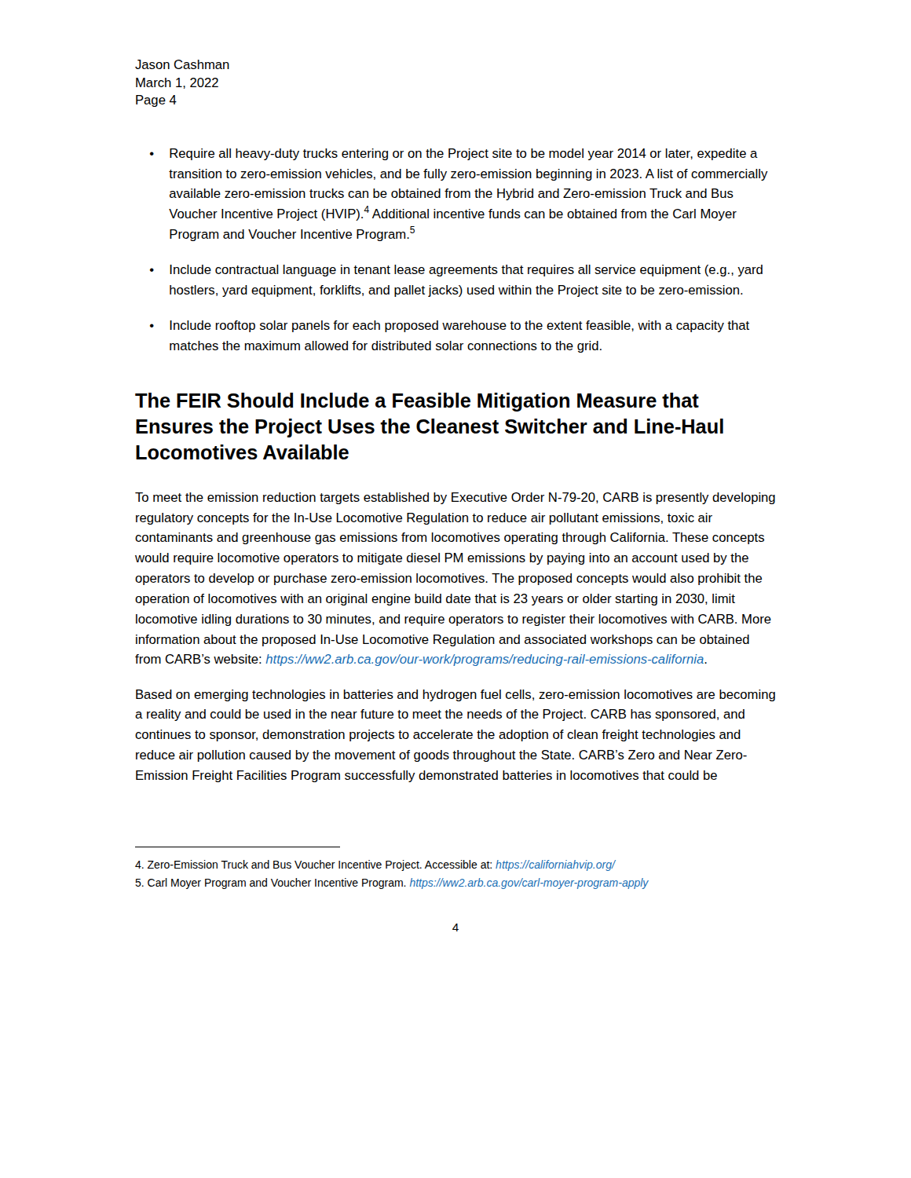Jason Cashman
March 1, 2022
Page 4
Require all heavy-duty trucks entering or on the Project site to be model year 2014 or later, expedite a transition to zero-emission vehicles, and be fully zero-emission beginning in 2023. A list of commercially available zero-emission trucks can be obtained from the Hybrid and Zero-emission Truck and Bus Voucher Incentive Project (HVIP).4 Additional incentive funds can be obtained from the Carl Moyer Program and Voucher Incentive Program.5
Include contractual language in tenant lease agreements that requires all service equipment (e.g., yard hostlers, yard equipment, forklifts, and pallet jacks) used within the Project site to be zero-emission.
Include rooftop solar panels for each proposed warehouse to the extent feasible, with a capacity that matches the maximum allowed for distributed solar connections to the grid.
The FEIR Should Include a Feasible Mitigation Measure that Ensures the Project Uses the Cleanest Switcher and Line-Haul Locomotives Available
To meet the emission reduction targets established by Executive Order N-79-20, CARB is presently developing regulatory concepts for the In-Use Locomotive Regulation to reduce air pollutant emissions, toxic air contaminants and greenhouse gas emissions from locomotives operating through California. These concepts would require locomotive operators to mitigate diesel PM emissions by paying into an account used by the operators to develop or purchase zero-emission locomotives. The proposed concepts would also prohibit the operation of locomotives with an original engine build date that is 23 years or older starting in 2030, limit locomotive idling durations to 30 minutes, and require operators to register their locomotives with CARB. More information about the proposed In-Use Locomotive Regulation and associated workshops can be obtained from CARB’s website: https://ww2.arb.ca.gov/our-work/programs/reducing-rail-emissions-california.
Based on emerging technologies in batteries and hydrogen fuel cells, zero-emission locomotives are becoming a reality and could be used in the near future to meet the needs of the Project. CARB has sponsored, and continues to sponsor, demonstration projects to accelerate the adoption of clean freight technologies and reduce air pollution caused by the movement of goods throughout the State. CARB’s Zero and Near Zero-Emission Freight Facilities Program successfully demonstrated batteries in locomotives that could be
4. Zero-Emission Truck and Bus Voucher Incentive Project. Accessible at: https://californiahvip.org/
5. Carl Moyer Program and Voucher Incentive Program. https://ww2.arb.ca.gov/carl-moyer-program-apply
4